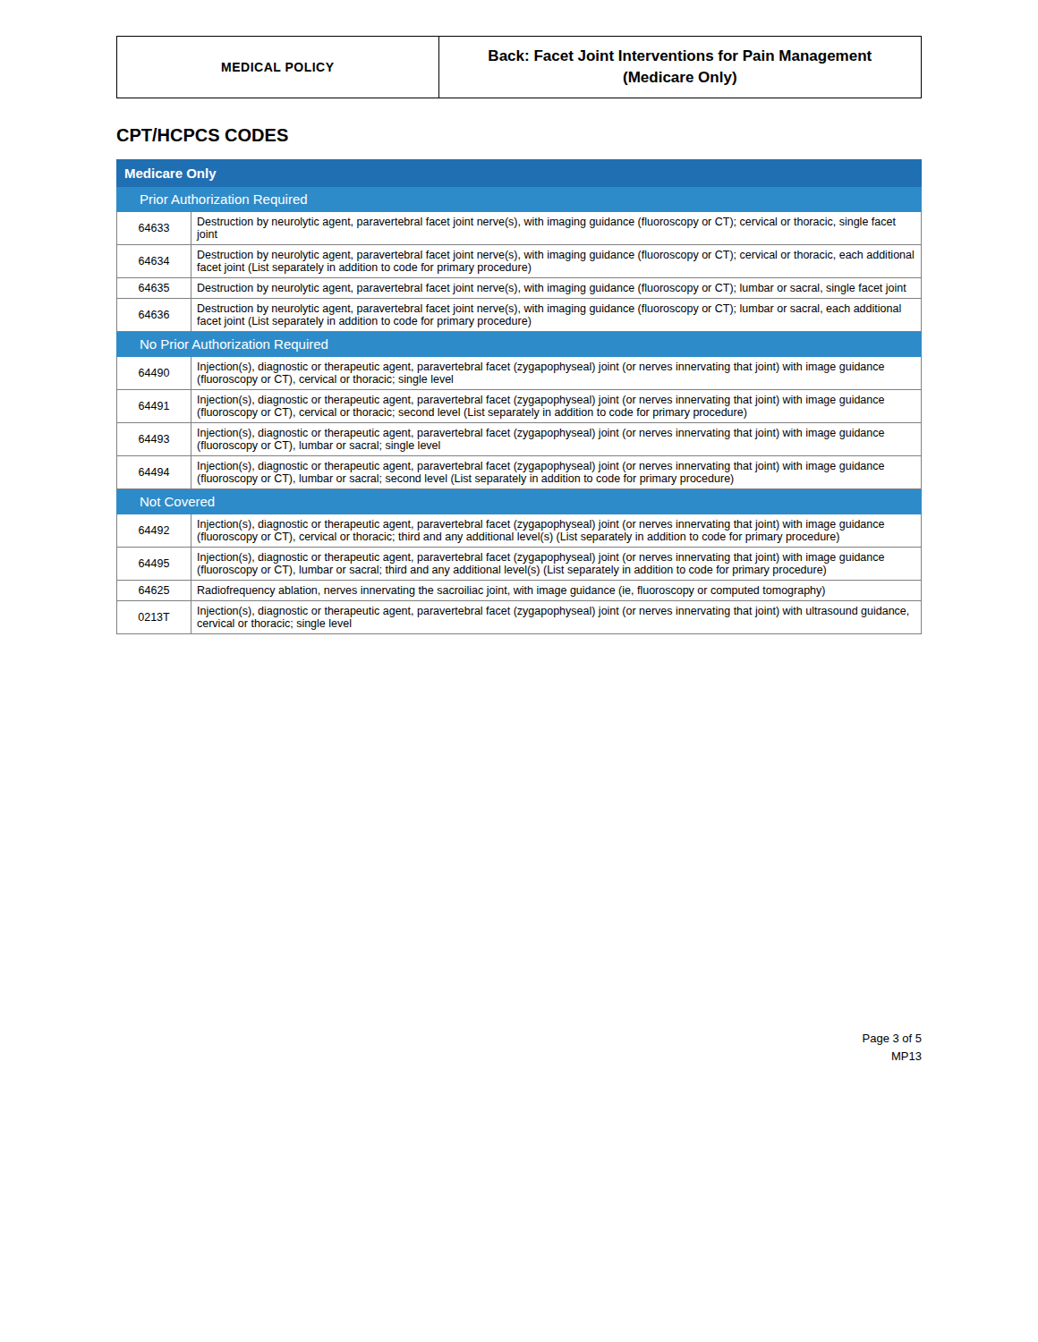| MEDICAL POLICY | Back: Facet Joint Interventions for Pain Management (Medicare Only) |
CPT/HCPCS CODES
| Medicare Only |
| Prior Authorization Required |
| 64633 | Destruction by neurolytic agent, paravertebral facet joint nerve(s), with imaging guidance (fluoroscopy or CT); cervical or thoracic, single facet joint |
| 64634 | Destruction by neurolytic agent, paravertebral facet joint nerve(s), with imaging guidance (fluoroscopy or CT); cervical or thoracic, each additional facet joint (List separately in addition to code for primary procedure) |
| 64635 | Destruction by neurolytic agent, paravertebral facet joint nerve(s), with imaging guidance (fluoroscopy or CT); lumbar or sacral, single facet joint |
| 64636 | Destruction by neurolytic agent, paravertebral facet joint nerve(s), with imaging guidance (fluoroscopy or CT); lumbar or sacral, each additional facet joint (List separately in addition to code for primary procedure) |
| No Prior Authorization Required |
| 64490 | Injection(s), diagnostic or therapeutic agent, paravertebral facet (zygapophyseal) joint (or nerves innervating that joint) with image guidance (fluoroscopy or CT), cervical or thoracic; single level |
| 64491 | Injection(s), diagnostic or therapeutic agent, paravertebral facet (zygapophyseal) joint (or nerves innervating that joint) with image guidance (fluoroscopy or CT), cervical or thoracic; second level (List separately in addition to code for primary procedure) |
| 64493 | Injection(s), diagnostic or therapeutic agent, paravertebral facet (zygapophyseal) joint (or nerves innervating that joint) with image guidance (fluoroscopy or CT), lumbar or sacral; single level |
| 64494 | Injection(s), diagnostic or therapeutic agent, paravertebral facet (zygapophyseal) joint (or nerves innervating that joint) with image guidance (fluoroscopy or CT), lumbar or sacral; second level (List separately in addition to code for primary procedure) |
| Not Covered |
| 64492 | Injection(s), diagnostic or therapeutic agent, paravertebral facet (zygapophyseal) joint (or nerves innervating that joint) with image guidance (fluoroscopy or CT), cervical or thoracic; third and any additional level(s) (List separately in addition to code for primary procedure) |
| 64495 | Injection(s), diagnostic or therapeutic agent, paravertebral facet (zygapophyseal) joint (or nerves innervating that joint) with image guidance (fluoroscopy or CT), lumbar or sacral; third and any additional level(s) (List separately in addition to code for primary procedure) |
| 64625 | Radiofrequency ablation, nerves innervating the sacroiliac joint, with image guidance (ie, fluoroscopy or computed tomography) |
| 0213T | Injection(s), diagnostic or therapeutic agent, paravertebral facet (zygapophyseal) joint (or nerves innervating that joint) with ultrasound guidance, cervical or thoracic; single level |
Page 3 of 5
MP13